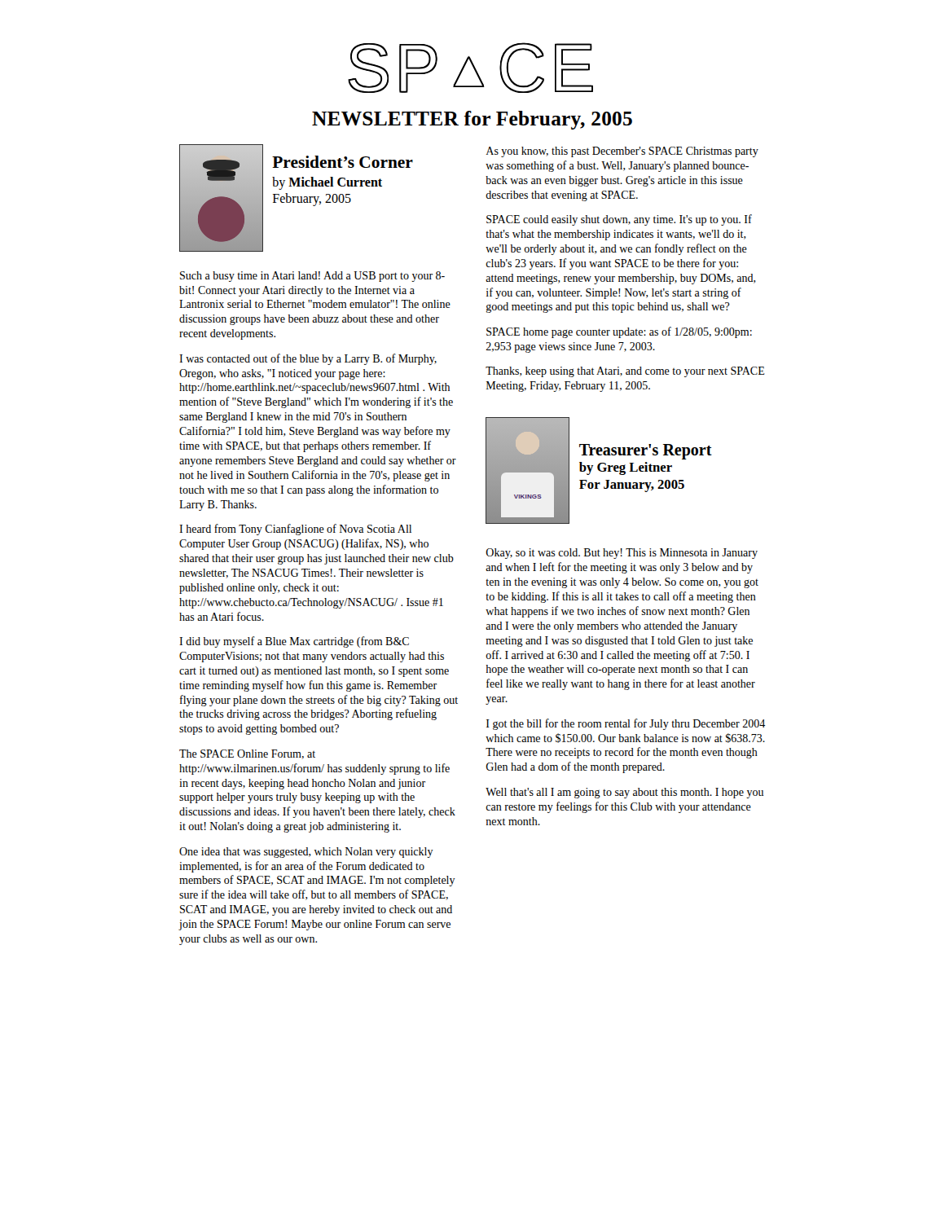SP▲CE
NEWSLETTER for February, 2005
President’s Corner
by Michael Current
February, 2005
Such a busy time in Atari land! Add a USB port to your 8-bit! Connect your Atari directly to the Internet via a Lantronix serial to Ethernet "modem emulator"! The online discussion groups have been abuzz about these and other recent developments.
I was contacted out of the blue by a Larry B. of Murphy, Oregon, who asks, "I noticed your page here: http://home.earthlink.net/~spaceclub/news9607.html . With mention of "Steve Bergland" which I'm wondering if it's the same Bergland I knew in the mid 70's in Southern California?" I told him, Steve Bergland was way before my time with SPACE, but that perhaps others remember. If anyone remembers Steve Bergland and could say whether or not he lived in Southern California in the 70's, please get in touch with me so that I can pass along the information to Larry B. Thanks.
I heard from Tony Cianfaglione of Nova Scotia All Computer User Group (NSACUG) (Halifax, NS), who shared that their user group has just launched their new club newsletter, The NSACUG Times!. Their newsletter is published online only, check it out: http://www.chebucto.ca/Technology/NSACUG/ . Issue #1 has an Atari focus.
I did buy myself a Blue Max cartridge (from B&C ComputerVisions; not that many vendors actually had this cart it turned out) as mentioned last month, so I spent some time reminding myself how fun this game is. Remember flying your plane down the streets of the big city? Taking out the trucks driving across the bridges? Aborting refueling stops to avoid getting bombed out?
The SPACE Online Forum, at http://www.ilmarinen.us/forum/ has suddenly sprung to life in recent days, keeping head honcho Nolan and junior support helper yours truly busy keeping up with the discussions and ideas. If you haven't been there lately, check it out! Nolan's doing a great job administering it.
One idea that was suggested, which Nolan very quickly implemented, is for an area of the Forum dedicated to members of SPACE, SCAT and IMAGE. I'm not completely sure if the idea will take off, but to all members of SPACE, SCAT and IMAGE, you are hereby invited to check out and join the SPACE Forum! Maybe our online Forum can serve your clubs as well as our own.
As you know, this past December's SPACE Christmas party was something of a bust. Well, January's planned bounce-back was an even bigger bust. Greg's article in this issue describes that evening at SPACE.
SPACE could easily shut down, any time. It's up to you. If that's what the membership indicates it wants, we'll do it, we'll be orderly about it, and we can fondly reflect on the club's 23 years. If you want SPACE to be there for you: attend meetings, renew your membership, buy DOMs, and, if you can, volunteer. Simple! Now, let's start a string of good meetings and put this topic behind us, shall we?
SPACE home page counter update: as of 1/28/05, 9:00pm: 2,953 page views since June 7, 2003.
Thanks, keep using that Atari, and come to your next SPACE Meeting, Friday, February 11, 2005.
Treasurer's Report
by Greg Leitner
For January, 2005
Okay, so it was cold. But hey! This is Minnesota in January and when I left for the meeting it was only 3 below and by ten in the evening it was only 4 below. So come on, you got to be kidding. If this is all it takes to call off a meeting then what happens if we two inches of snow next month? Glen and I were the only members who attended the January meeting and I was so disgusted that I told Glen to just take off. I arrived at 6:30 and I called the meeting off at 7:50. I hope the weather will co-operate next month so that I can feel like we really want to hang in there for at least another year.
I got the bill for the room rental for July thru December 2004 which came to $150.00. Our bank balance is now at $638.73. There were no receipts to record for the month even though Glen had a dom of the month prepared.
Well that's all I am going to say about this month. I hope you can restore my feelings for this Club with your attendance next month.